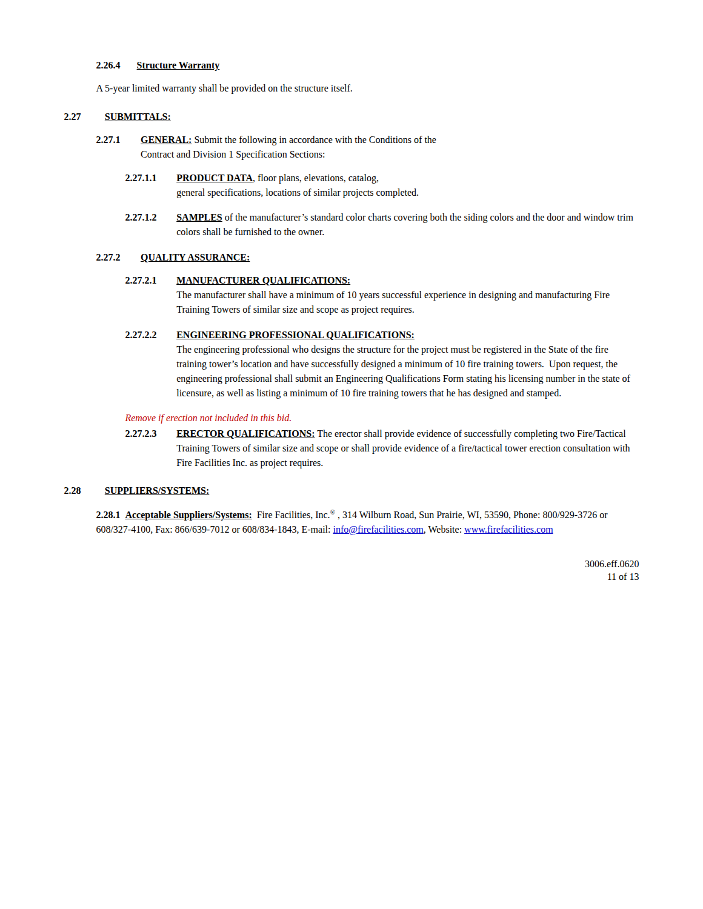2.26.4 Structure Warranty
A 5-year limited warranty shall be provided on the structure itself.
2.27 SUBMITTALS:
2.27.1 GENERAL: Submit the following in accordance with the Conditions of the
Contract and Division 1 Specification Sections:
2.27.1.1 PRODUCT DATA, floor plans, elevations, catalog,
general specifications, locations of similar projects completed.
2.27.1.2 SAMPLES of the manufacturer’s standard color charts covering both the siding colors and the door and window trim colors shall be furnished to the owner.
2.27.2 QUALITY ASSURANCE:
2.27.2.1 MANUFACTURER QUALIFICATIONS:
The manufacturer shall have a minimum of 10 years successful experience in designing and manufacturing Fire Training Towers of similar size and scope as project requires.
2.27.2.2 ENGINEERING PROFESSIONAL QUALIFICATIONS:
The engineering professional who designs the structure for the project must be registered in the State of the fire training tower’s location and have successfully designed a minimum of 10 fire training towers. Upon request, the engineering professional shall submit an Engineering Qualifications Form stating his licensing number in the state of licensure, as well as listing a minimum of 10 fire training towers that he has designed and stamped.
Remove if erection not included in this bid.
2.27.2.3 ERECTOR QUALIFICATIONS: The erector shall provide evidence of successfully completing two Fire/Tactical Training Towers of similar size and scope or shall provide evidence of a fire/tactical tower erection consultation with Fire Facilities Inc. as project requires.
2.28 SUPPLIERS/SYSTEMS:
2.28.1 Acceptable Suppliers/Systems: Fire Facilities, Inc.® , 314 Wilburn Road, Sun Prairie, WI, 53590, Phone: 800/929-3726 or 608/327-4100, Fax: 866/639-7012 or 608/834-1843, E-mail: info@firefacilities.com, Website: www.firefacilities.com
3006.eff.0620
11 of 13